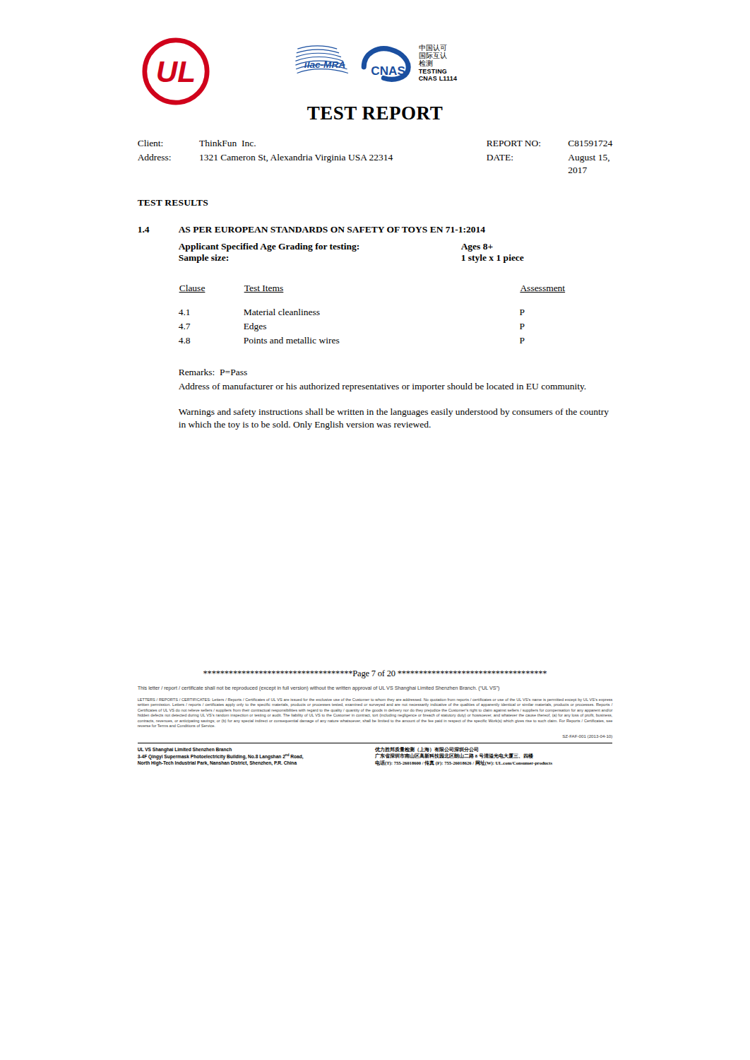UL
ilac-MRA
CNAS
中国认可
国际互认
检测
TESTING
CNAS L1114
TEST REPORT
| Client: | ThinkFun Inc. | REPORT NO: | C81591724 |
| Address: | 1321 Cameron St, Alexandria Virginia USA 22314 | DATE: | August 15, 2017 |
TEST RESULTS
1.4
AS PER EUROPEAN STANDARDS ON SAFETY OF TOYS EN 71-1:2014
Applicant Specified Age Grading for testing:
Ages 8+
Sample size:
1 style x 1 piece
| Clause | Test Items | Assessment |
| --- | --- | --- |
| 4.1 | Material cleanliness | P |
| 4.7 | Edges | P |
| 4.8 | Points and metallic wires | P |
Remarks: P=Pass
Address of manufacturer or his authorized representatives or importer should be located in EU community.
Warnings and safety instructions shall be written in the languages easily understood by consumers of the country in which the toy is to be sold. Only English version was reviewed.
***********************************Page 7 of 20 ***********************************
This letter / report / certificate shall not be reproduced (except in full version) without the written approval of UL VS Shanghai Limited Shenzhen Branch. (“UL VS”)
LETTERS / REPORTS / CERTIFICATES: Letters / Reports / Certificates of UL VS are issued for the exclusive use of the Customer to whom they are addressed. No quotation from reports / certificates or use of the UL VS’s name is permitted except by UL VS’s express written permission. Letters / reports / certificates apply only to the specific materials, products or processes tested, examined or surveyed and are not necessarily indicative of the qualities of apparently identical or similar materials, products or processes. Reports / Certificates of UL VS do not relieve sellers / suppliers from their contractual responsibilities with regard to the quality / quantity of the goods in delivery nor do they prejudice the Customer’s right to claim against sellers / suppliers for compensation for any apparent and/or hidden defects not detected during UL VS’s random inspection or testing or audit. The liability of UL VS to the Customer in contract, tort (including negligence or breach of statutory duty) or howsoever, and whatever the cause thereof, (a) for any loss of profit, business, contracts, revenues, or anticipating savings; or (b) for any special indirect or consequential damage of any nature whatsoever, shall be limited to the amount of the fee paid in respect of the specific Work(s) which gives rise to such claim. For Reports / Certificates, see reverse for Terms and Conditions of Service.
SZ-FAF-001 (2013-04-10)
UL VS Shanghai Limited Shenzhen Branch
3-4F Qingyi Supermask Photoelectricity Building, No.8 Langshan 2nd Road,
North High-Tech Industrial Park, Nanshan District, Shenzhen, P.R. China
优力胜邦质量检测（上海）有限公司深圳分公司
广东省深圳市南山区高新科技园北区朗山二路 8 号清溢光电大厦三、四楼
电话(T): 755-26018600 / 传真 (F): 755-26018626 / 网址(W): UL.com/Consumer-products